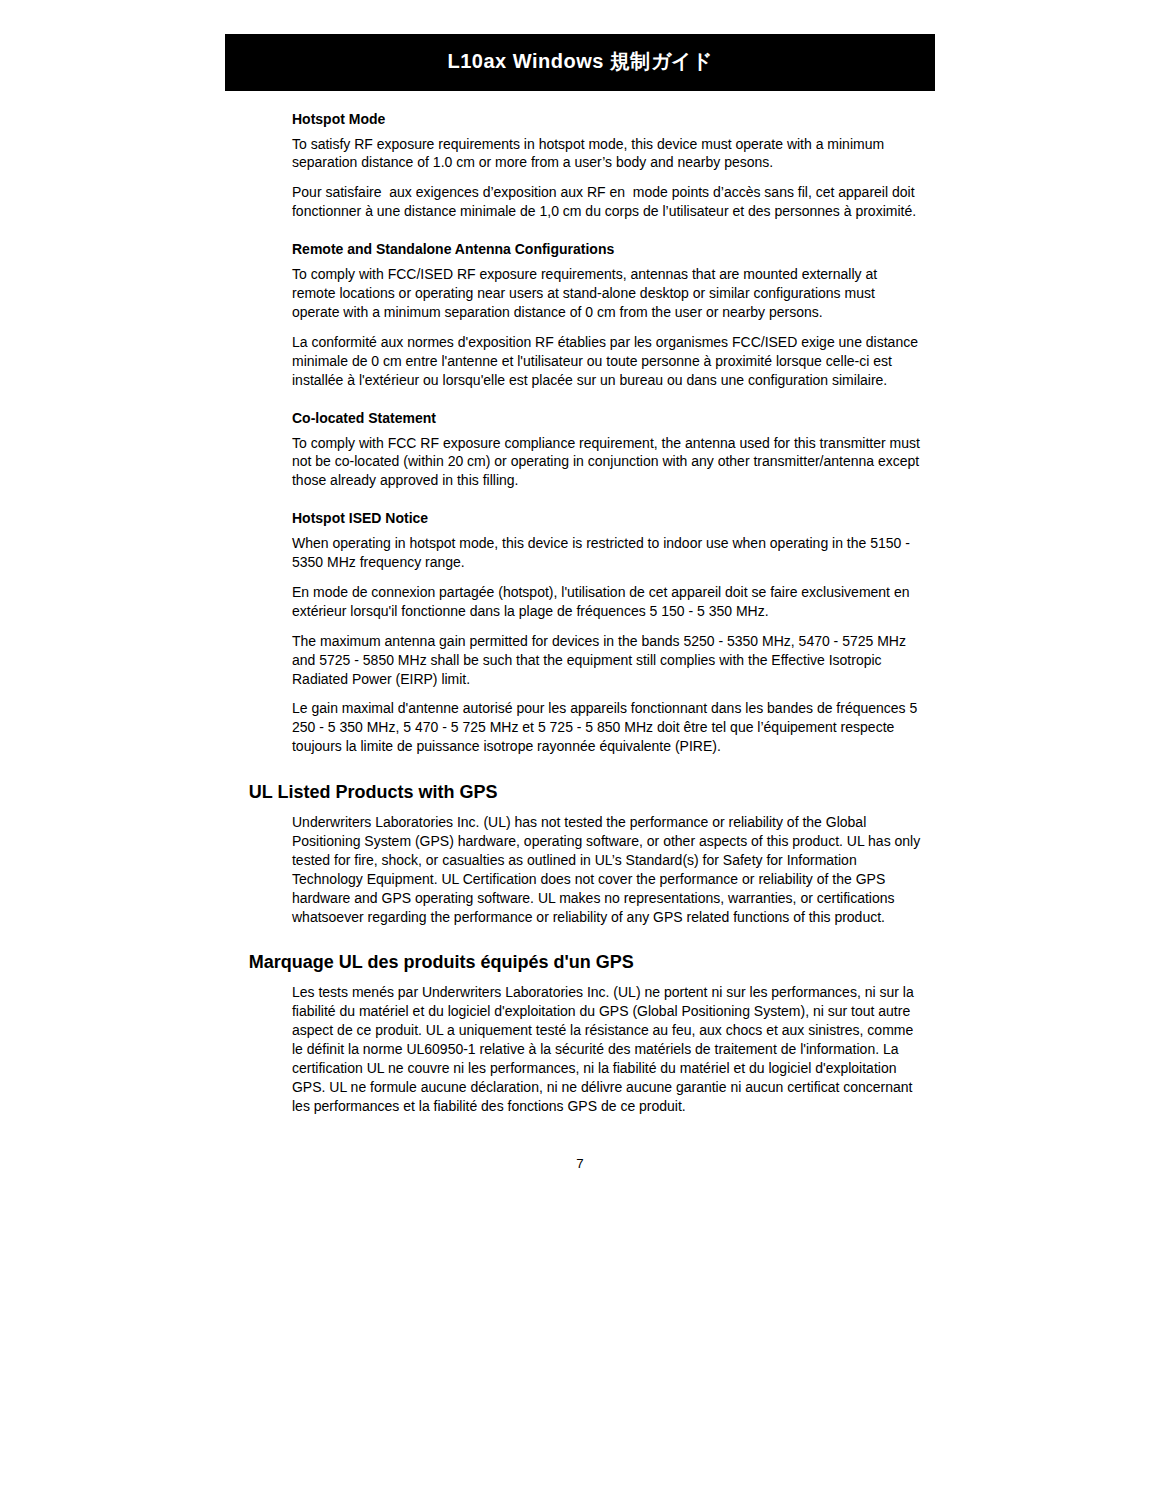L10ax Windows 規制ガイド
Hotspot Mode
To satisfy RF exposure requirements in hotspot mode, this device must operate with a minimum separation distance of 1.0 cm or more from a user’s body and nearby pesons.
Pour satisfaire aux exigences d’exposition aux RF en mode points d’accès sans fil, cet appareil doit fonctionner à une distance minimale de 1,0 cm du corps de l’utilisateur et des personnes à proximité.
Remote and Standalone Antenna Configurations
To comply with FCC/ISED RF exposure requirements, antennas that are mounted externally at remote locations or operating near users at stand-alone desktop or similar configurations must operate with a minimum separation distance of 0 cm from the user or nearby persons.
La conformité aux normes d'exposition RF établies par les organismes FCC/ISED exige une distance minimale de 0 cm entre l'antenne et l'utilisateur ou toute personne à proximité lorsque celle-ci est installée à l'extérieur ou lorsqu'elle est placée sur un bureau ou dans une configuration similaire.
Co-located Statement
To comply with FCC RF exposure compliance requirement, the antenna used for this transmitter must not be co-located (within 20 cm) or operating in conjunction with any other transmitter/antenna except those already approved in this filling.
Hotspot ISED Notice
When operating in hotspot mode, this device is restricted to indoor use when operating in the 5150 - 5350 MHz frequency range.
En mode de connexion partagée (hotspot), l'utilisation de cet appareil doit se faire exclusivement en extérieur lorsqu'il fonctionne dans la plage de fréquences 5 150 - 5 350 MHz.
The maximum antenna gain permitted for devices in the bands 5250 - 5350 MHz, 5470 - 5725 MHz and 5725 - 5850 MHz shall be such that the equipment still complies with the Effective Isotropic Radiated Power (EIRP) limit.
Le gain maximal d'antenne autorisé pour les appareils fonctionnant dans les bandes de fréquences 5 250 - 5 350 MHz, 5 470 - 5 725 MHz et 5 725 - 5 850 MHz doit être tel que l’équipement respecte toujours la limite de puissance isotrope rayonnée équivalente (PIRE).
UL Listed Products with GPS
Underwriters Laboratories Inc. (UL) has not tested the performance or reliability of the Global Positioning System (GPS) hardware, operating software, or other aspects of this product. UL has only tested for fire, shock, or casualties as outlined in UL’s Standard(s) for Safety for Information Technology Equipment. UL Certification does not cover the performance or reliability of the GPS hardware and GPS operating software. UL makes no representations, warranties, or certifications whatsoever regarding the performance or reliability of any GPS related functions of this product.
Marquage UL des produits équipés d'un GPS
Les tests menés par Underwriters Laboratories Inc. (UL) ne portent ni sur les performances, ni sur la fiabilité du matériel et du logiciel d'exploitation du GPS (Global Positioning System), ni sur tout autre aspect de ce produit. UL a uniquement testé la résistance au feu, aux chocs et aux sinistres, comme le définit la norme UL60950-1 relative à la sécurité des matériels de traitement de l'information. La certification UL ne couvre ni les performances, ni la fiabilité du matériel et du logiciel d'exploitation GPS. UL ne formule aucune déclaration, ni ne délivre aucune garantie ni aucun certificat concernant les performances et la fiabilité des fonctions GPS de ce produit.
7